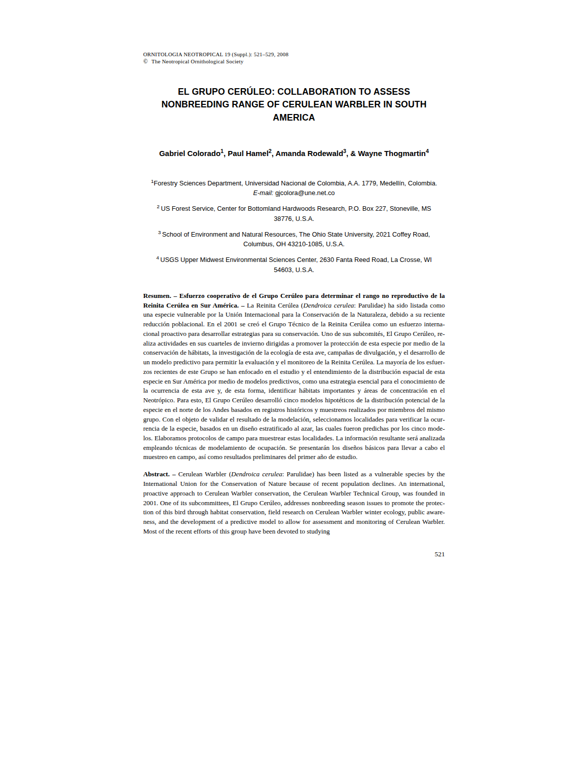ORNITOLOGIA NEOTROPICAL 19 (Suppl.): 521–529, 2008 © The Neotropical Ornithological Society
El Grupo Cerúleo: collaboration to assess nonbreeding range of Cerulean Warbler in South America
Gabriel Colorado1, Paul Hamel2, Amanda Rodewald3, & Wayne Thogmartin4
1Forestry Sciences Department, Universidad Nacional de Colombia, A.A. 1779, Medellín, Colombia. E-mail: gjcolora@une.net.co
2 US Forest Service, Center for Bottomland Hardwoods Research, P.O. Box 227, Stoneville, MS 38776, U.S.A.
3 School of Environment and Natural Resources, The Ohio State University, 2021 Coffey Road, Columbus, OH 43210-1085, U.S.A.
4 USGS Upper Midwest Environmental Sciences Center, 2630 Fanta Reed Road, La Crosse, WI 54603, U.S.A.
Resumen. – Esfuerzo cooperativo de el Grupo Cerúleo para determinar el rango no reproductivo de la Reinita Cerúlea en Sur América. – La Reinita Cerúlea (Dendroica cerulea: Parulidae) ha sido listada como una especie vulnerable por la Unión Internacional para la Conservación de la Naturaleza, debido a su reciente reducción poblacional. En el 2001 se creó el Grupo Técnico de la Reinita Cerúlea como un esfuerzo internacional proactivo para desarrollar estrategias para su conservación. Uno de sus subcomités, El Grupo Cerúleo, realiza actividades en sus cuarteles de invierno dirigidas a promover la protección de esta especie por medio de la conservación de hábitats, la investigación de la ecología de esta ave, campañas de divulgación, y el desarrollo de un modelo predictivo para permitir la evaluación y el monitoreo de la Reinita Cerúlea. La mayoría de los esfuerzos recientes de este Grupo se han enfocado en el estudio y el entendimiento de la distribución espacial de esta especie en Sur América por medio de modelos predictivos, como una estrategia esencial para el conocimiento de la ocurrencia de esta ave y, de esta forma, identificar hábitats importantes y áreas de concentración en el Neotrópico. Para esto, El Grupo Cerúleo desarrolló cinco modelos hipotéticos de la distribución potencial de la especie en el norte de los Andes basados en registros históricos y muestreos realizados por miembros del mismo grupo. Con el objeto de validar el resultado de la modelación, seleccionamos localidades para verificar la ocurrencia de la especie, basados en un diseño estratificado al azar, las cuales fueron predichas por los cinco modelos. Elaboramos protocolos de campo para muestrear estas localidades. La información resultante será analizada empleando técnicas de modelamiento de ocupación. Se presentarán los diseños básicos para llevar a cabo el muestreo en campo, así como resultados preliminares del primer año de estudio.
Abstract. – Cerulean Warbler (Dendroica cerulea: Parulidae) has been listed as a vulnerable species by the International Union for the Conservation of Nature because of recent population declines. An international, proactive approach to Cerulean Warbler conservation, the Cerulean Warbler Technical Group, was founded in 2001. One of its subcommittees, El Grupo Cerúleo, addresses nonbreeding season issues to promote the protection of this bird through habitat conservation, field research on Cerulean Warbler winter ecology, public awareness, and the development of a predictive model to allow for assessment and monitoring of Cerulean Warbler. Most of the recent efforts of this group have been devoted to studying
521